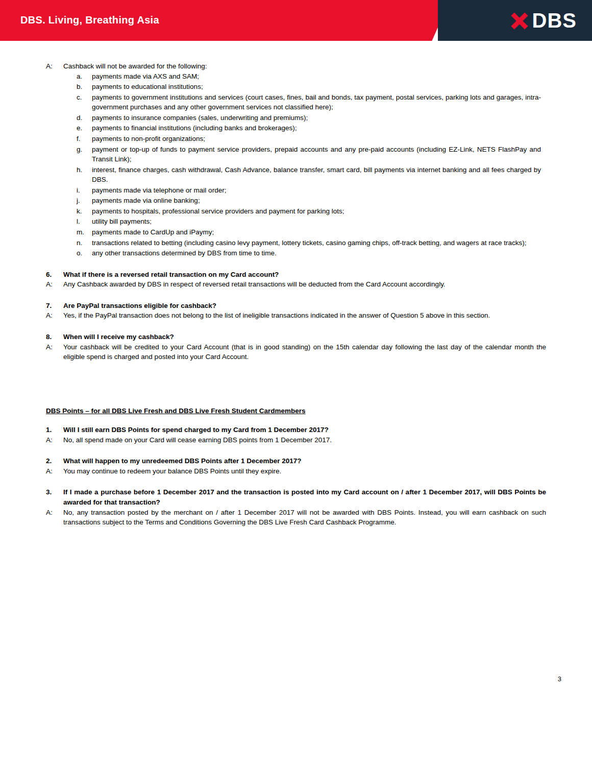DBS. Living, Breathing Asia
DBS
A:
Cashback will not be awarded for the following:
a. payments made via AXS and SAM;
b. payments to educational institutions;
c. payments to government institutions and services (court cases, fines, bail and bonds, tax payment, postal services, parking lots and garages, intra-government purchases and any other government services not classified here);
d. payments to insurance companies (sales, underwriting and premiums);
e. payments to financial institutions (including banks and brokerages);
f. payments to non-profit organizations;
g. payment or top-up of funds to payment service providers, prepaid accounts and any pre-paid accounts (including EZ-Link, NETS FlashPay and Transit Link);
h. interest, finance charges, cash withdrawal, Cash Advance, balance transfer, smart card, bill payments via internet banking and all fees charged by DBS.
i. payments made via telephone or mail order;
j. payments made via online banking;
k. payments to hospitals, professional service providers and payment for parking lots;
l. utility bill payments;
m. payments made to CardUp and iPaymy;
n. transactions related to betting (including casino levy payment, lottery tickets, casino gaming chips, off-track betting, and wagers at race tracks);
o. any other transactions determined by DBS from time to time.
6.
What if there is a reversed retail transaction on my Card account?
A:
Any Cashback awarded by DBS in respect of reversed retail transactions will be deducted from the Card Account accordingly.
7.
Are PayPal transactions eligible for cashback?
A:
Yes, if the PayPal transaction does not belong to the list of ineligible transactions indicated in the answer of Question 5 above in this section.
8.
When will I receive my cashback?
A:
Your cashback will be credited to your Card Account (that is in good standing) on the 15th calendar day following the last day of the calendar month the eligible spend is charged and posted into your Card Account.
DBS Points – for all DBS Live Fresh and DBS Live Fresh Student Cardmembers
1.
Will I still earn DBS Points for spend charged to my Card from 1 December 2017?
A:
No, all spend made on your Card will cease earning DBS points from 1 December 2017.
2.
What will happen to my unredeemed DBS Points after 1 December 2017?
A:
You may continue to redeem your balance DBS Points until they expire.
3.
If I made a purchase before 1 December 2017 and the transaction is posted into my Card account on / after 1 December 2017, will DBS Points be awarded for that transaction?
A:
No, any transaction posted by the merchant on / after 1 December 2017 will not be awarded with DBS Points. Instead, you will earn cashback on such transactions subject to the Terms and Conditions Governing the DBS Live Fresh Card Cashback Programme.
3